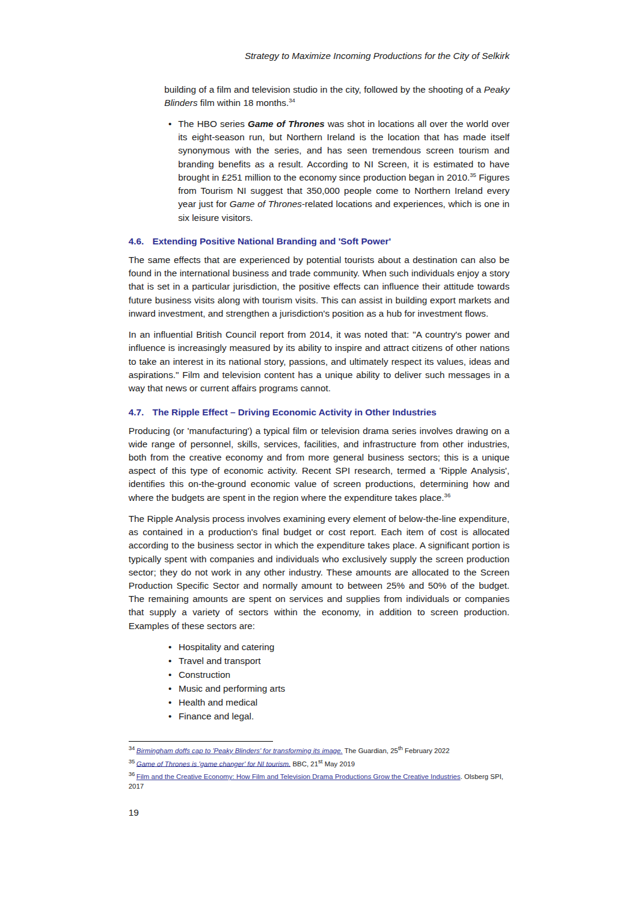Strategy to Maximize Incoming Productions for the City of Selkirk
building of a film and television studio in the city, followed by the shooting of a Peaky Blinders film within 18 months.34
The HBO series Game of Thrones was shot in locations all over the world over its eight-season run, but Northern Ireland is the location that has made itself synonymous with the series, and has seen tremendous screen tourism and branding benefits as a result. According to NI Screen, it is estimated to have brought in £251 million to the economy since production began in 2010.35 Figures from Tourism NI suggest that 350,000 people come to Northern Ireland every year just for Game of Thrones-related locations and experiences, which is one in six leisure visitors.
4.6. Extending Positive National Branding and 'Soft Power'
The same effects that are experienced by potential tourists about a destination can also be found in the international business and trade community. When such individuals enjoy a story that is set in a particular jurisdiction, the positive effects can influence their attitude towards future business visits along with tourism visits. This can assist in building export markets and inward investment, and strengthen a jurisdiction's position as a hub for investment flows.
In an influential British Council report from 2014, it was noted that: "A country's power and influence is increasingly measured by its ability to inspire and attract citizens of other nations to take an interest in its national story, passions, and ultimately respect its values, ideas and aspirations." Film and television content has a unique ability to deliver such messages in a way that news or current affairs programs cannot.
4.7. The Ripple Effect – Driving Economic Activity in Other Industries
Producing (or 'manufacturing') a typical film or television drama series involves drawing on a wide range of personnel, skills, services, facilities, and infrastructure from other industries, both from the creative economy and from more general business sectors; this is a unique aspect of this type of economic activity. Recent SPI research, termed a 'Ripple Analysis', identifies this on-the-ground economic value of screen productions, determining how and where the budgets are spent in the region where the expenditure takes place.36
The Ripple Analysis process involves examining every element of below-the-line expenditure, as contained in a production's final budget or cost report. Each item of cost is allocated according to the business sector in which the expenditure takes place. A significant portion is typically spent with companies and individuals who exclusively supply the screen production sector; they do not work in any other industry. These amounts are allocated to the Screen Production Specific Sector and normally amount to between 25% and 50% of the budget. The remaining amounts are spent on services and supplies from individuals or companies that supply a variety of sectors within the economy, in addition to screen production. Examples of these sectors are:
Hospitality and catering
Travel and transport
Construction
Music and performing arts
Health and medical
Finance and legal.
34 Birmingham doffs cap to 'Peaky Blinders' for transforming its image. The Guardian, 25th February 2022
35 Game of Thrones is 'game changer' for NI tourism. BBC, 21st May 2019
36 Film and the Creative Economy: How Film and Television Drama Productions Grow the Creative Industries. Olsberg SPI, 2017
19